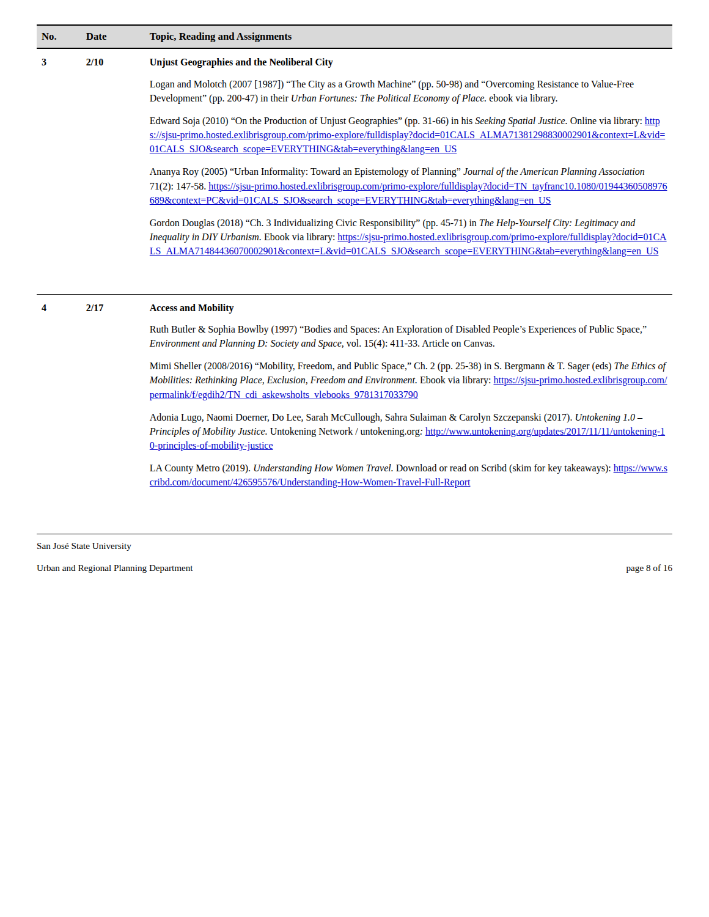| No. | Date | Topic, Reading and Assignments |
| --- | --- | --- |
| 3 | 2/10 | Unjust Geographies and the Neoliberal City Logan and Molotch (2007 [1987]) “The City as a Growth Machine” (pp. 50-98) and “Overcoming Resistance to Value-Free Development” (pp. 200-47) in their Urban Fortunes: The Political Economy of Place. ebook via library. Edward Soja (2010) “On the Production of Unjust Geographies” (pp. 31-66) in his Seeking Spatial Justice. Online via library: https://sjsu-primo.hosted.exlibrisgroup.com/primo-explore/fulldisplay?docid=01CALS_ALMA71381298830002901&context=L&vid=01CALS_SJO&search_scope=EVERYTHING&tab=everything&lang=en_US Ananya Roy (2005) “Urban Informality: Toward an Epistemology of Planning” Journal of the American Planning Association 71(2): 147-58. https://sjsu-primo.hosted.exlibrisgroup.com/primo-explore/fulldisplay?docid=TN_tayfranc10.1080/01944360508976689&context=PC&vid=01CALS_SJO&search_scope=EVERYTHING&tab=everything&lang=en_US Gordon Douglas (2018) “Ch. 3 Individualizing Civic Responsibility” (pp. 45-71) in The Help-Yourself City: Legitimacy and Inequality in DIY Urbanism. Ebook via library: https://sjsu-primo.hosted.exlibrisgroup.com/primo-explore/fulldisplay?docid=01CALS_ALMA71484436070002901&context=L&vid=01CALS_SJO&search_scope=EVERYTHING&tab=everything&lang=en_US |
| 4 | 2/17 | Access and Mobility Ruth Butler & Sophia Bowlby (1997) “Bodies and Spaces: An Exploration of Disabled People’s Experiences of Public Space,” Environment and Planning D: Society and Space , vol. 15(4): 411-33. Article on Canvas. Mimi Sheller (2008/2016) “Mobility, Freedom, and Public Space,” Ch. 2 (pp. 25-38) in S. Bergmann & T. Sager (eds) The Ethics of Mobilities: Rethinking Place, Exclusion, Freedom and Environment. Ebook via library: https://sjsu-primo.hosted.exlibrisgroup.com/permalink/f/egdih2/TN_cdi_askewsholts_vlebooks_9781317033790 Adonia Lugo, Naomi Doerner, Do Lee, Sarah McCullough, Sahra Sulaiman & Carolyn Szczepanski (2017). Untokening 1.0 – Principles of Mobility Justice. Untokening Network / untokening.org : http://www.untokening.org/updates/2017/11/11/untokening-10-principles-of-mobility-justice LA County Metro (2019). Understanding How Women Travel. Download or read on Scribd (skim for key takeaways): https://www.scribd.com/document/426595576/Understanding-How-Women-Travel-Full-Report |
San José State University
Urban and Regional Planning Department page 8 of 16